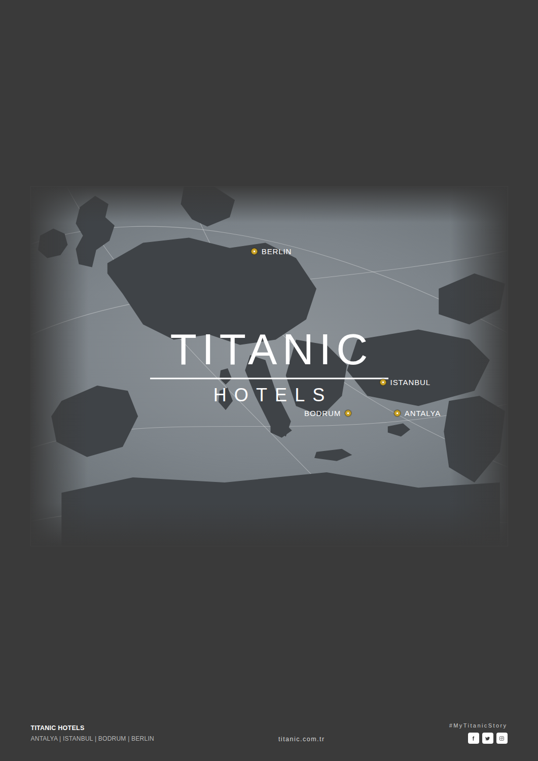TITANIC
HOTELS
BERLIN
ISTANBUL
ANTALYA
BODRUM
TITANIC HOTELS
ANTALYA | ISTANBUL | BODRUM | BERLIN
titanic.com.tr
#MyTitanicStory